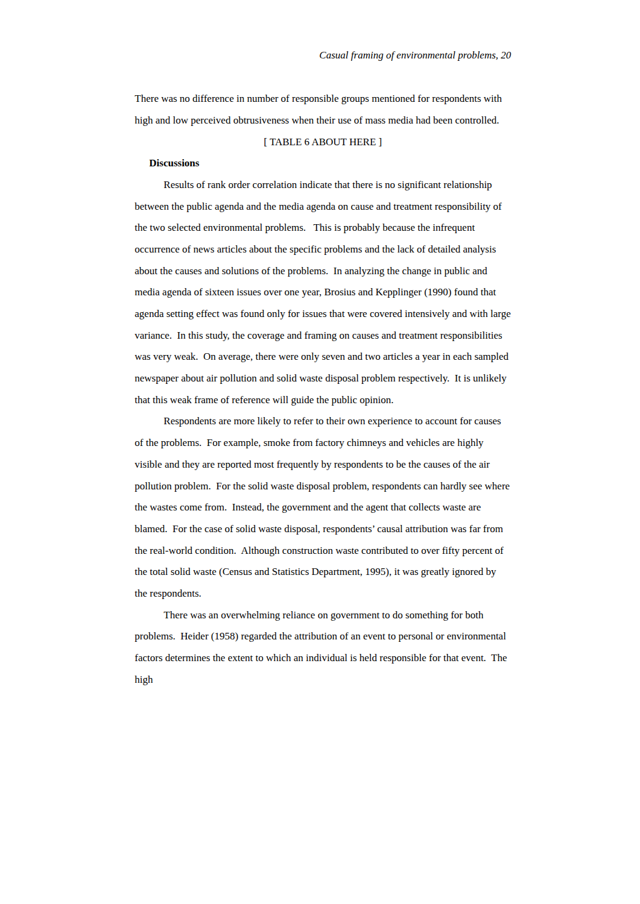Casual framing of environmental problems, 20
There was no difference in number of responsible groups mentioned for respondents with high and low perceived obtrusiveness when their use of mass media had been controlled.
[ TABLE 6 ABOUT HERE ]
Discussions
Results of rank order correlation indicate that there is no significant relationship between the public agenda and the media agenda on cause and treatment responsibility of the two selected environmental problems. This is probably because the infrequent occurrence of news articles about the specific problems and the lack of detailed analysis about the causes and solutions of the problems. In analyzing the change in public and media agenda of sixteen issues over one year, Brosius and Kepplinger (1990) found that agenda setting effect was found only for issues that were covered intensively and with large variance. In this study, the coverage and framing on causes and treatment responsibilities was very weak. On average, there were only seven and two articles a year in each sampled newspaper about air pollution and solid waste disposal problem respectively. It is unlikely that this weak frame of reference will guide the public opinion.
Respondents are more likely to refer to their own experience to account for causes of the problems. For example, smoke from factory chimneys and vehicles are highly visible and they are reported most frequently by respondents to be the causes of the air pollution problem. For the solid waste disposal problem, respondents can hardly see where the wastes come from. Instead, the government and the agent that collects waste are blamed. For the case of solid waste disposal, respondents’ causal attribution was far from the real-world condition. Although construction waste contributed to over fifty percent of the total solid waste (Census and Statistics Department, 1995), it was greatly ignored by the respondents.
There was an overwhelming reliance on government to do something for both problems. Heider (1958) regarded the attribution of an event to personal or environmental factors determines the extent to which an individual is held responsible for that event. The high